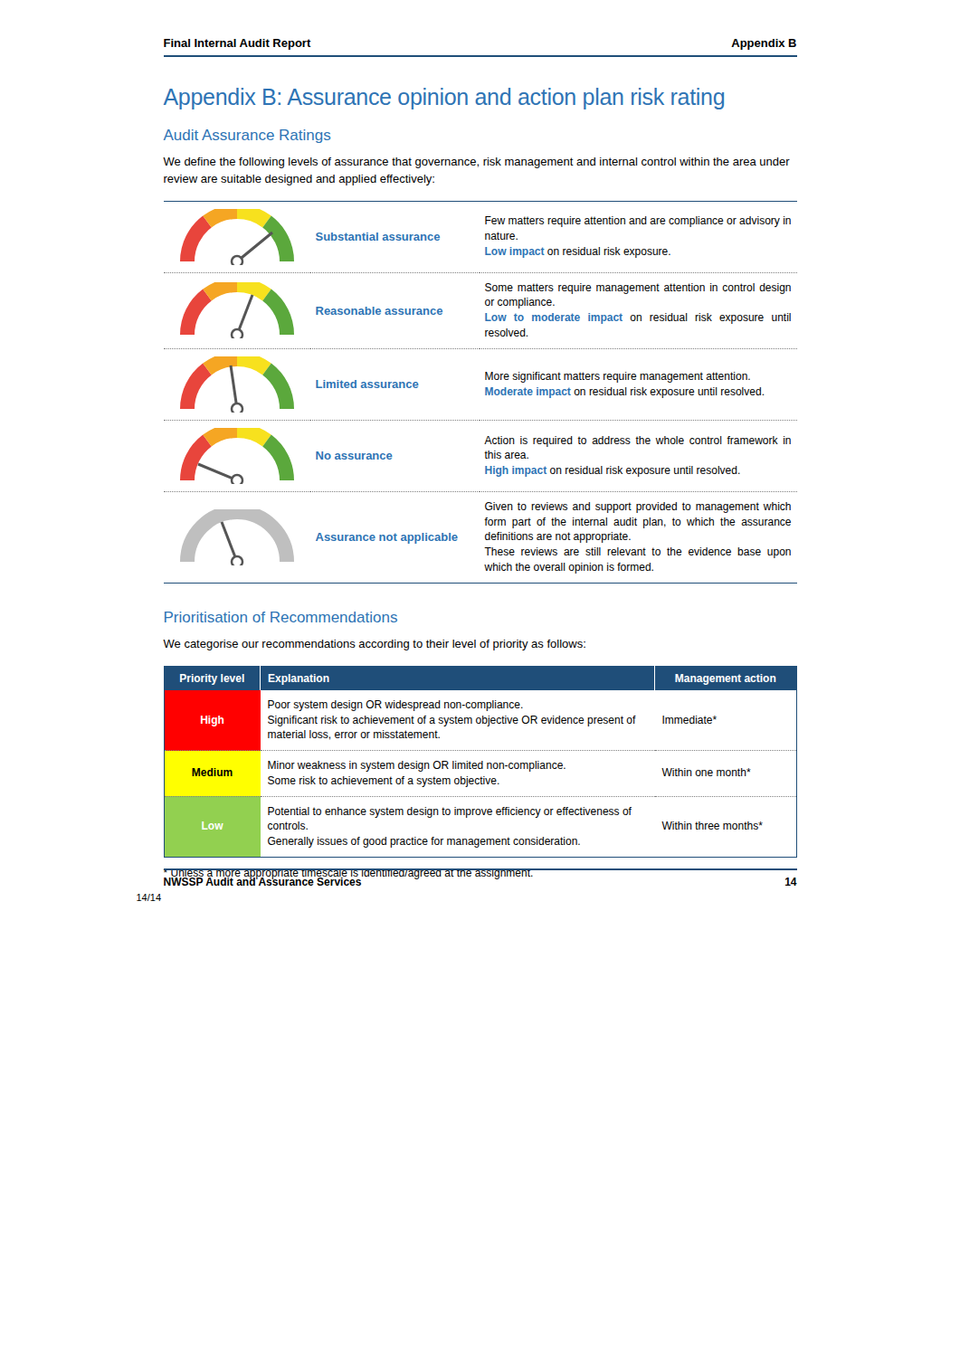Final Internal Audit Report Appendix B
Appendix B: Assurance opinion and action plan risk rating
Audit Assurance Ratings
We define the following levels of assurance that governance, risk management and internal control within the area under review are suitable designed and applied effectively:
| | Substantial assurance | Few matters require attention and are compliance or advisory in nature. Low impact on residual risk exposure. |
| | Reasonable assurance | Some matters require management attention in control design or compliance. Low to moderate impact on residual risk exposure until resolved. |
| | Limited assurance | More significant matters require management attention. Moderate impact on residual risk exposure until resolved. |
| | No assurance | Action is required to address the whole control framework in this area. High impact on residual risk exposure until resolved. |
| | Assurance not applicable | Given to reviews and support provided to management which form part of the internal audit plan, to which the assurance definitions are not appropriate. These reviews are still relevant to the evidence base upon which the overall opinion is formed. |
Prioritisation of Recommendations
We categorise our recommendations according to their level of priority as follows:
| Priority level | Explanation | Management action |
| --- | --- | --- |
| High | Poor system design OR widespread non-compliance. Significant risk to achievement of a system objective OR evidence present of material loss, error or misstatement. | Immediate* |
| Medium | Minor weakness in system design OR limited non-compliance. Some risk to achievement of a system objective. | Within one month* |
| Low | Potential to enhance system design to improve efficiency or effectiveness of controls. Generally issues of good practice for management consideration. | Within three months* |
* Unless a more appropriate timescale is identified/agreed at the assignment.
NWSSP Audit and Assurance Services 14
14/14